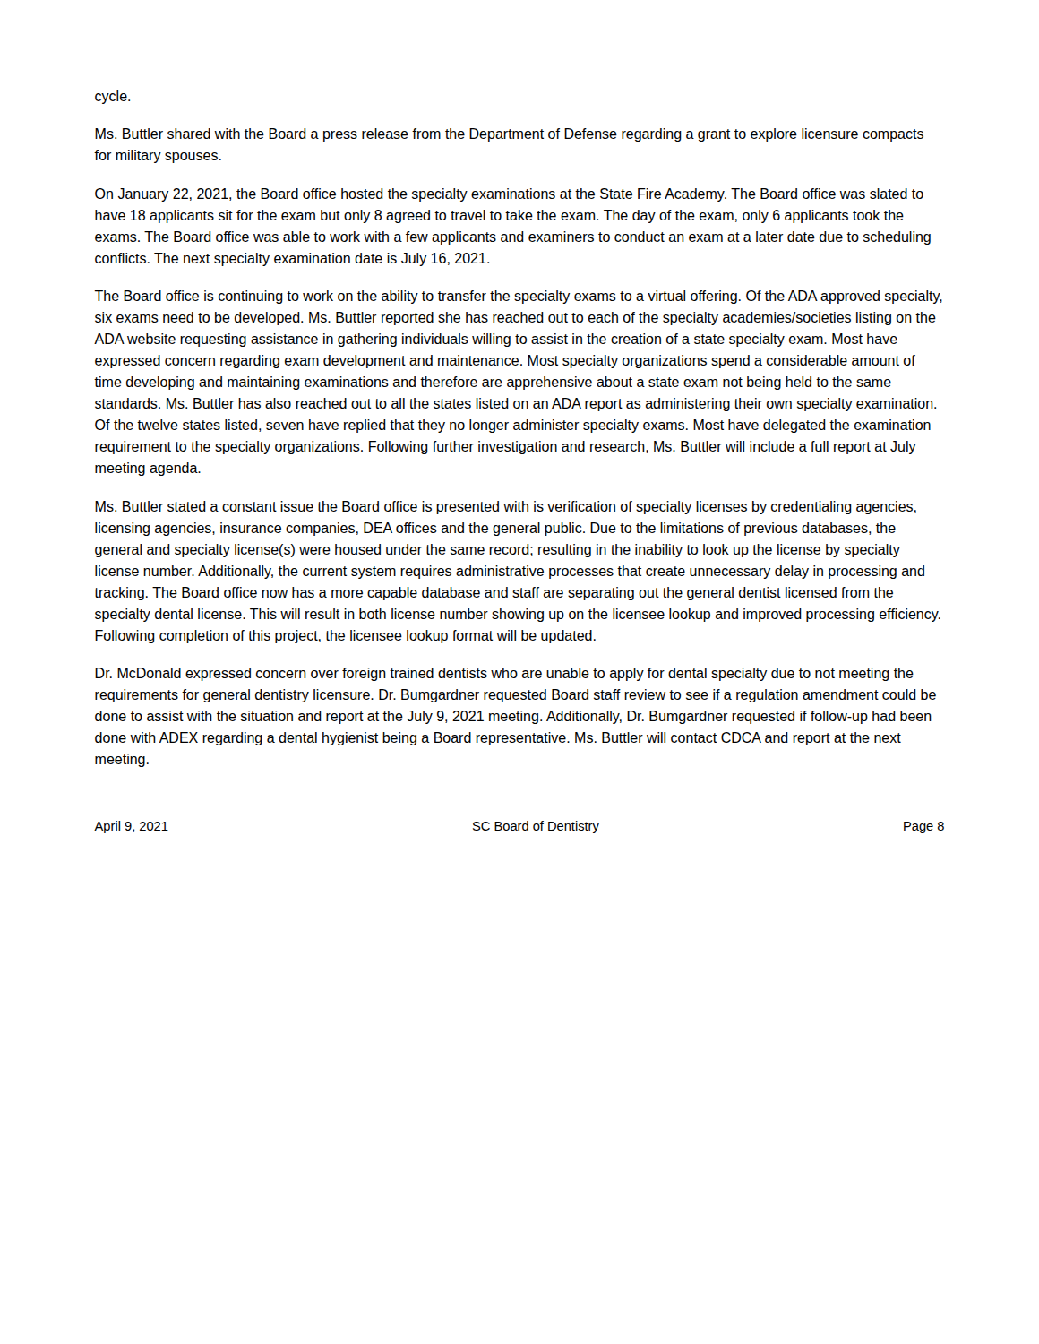cycle.
Ms. Buttler shared with the Board a press release from the Department of Defense regarding a grant to explore licensure compacts for military spouses.
On January 22, 2021, the Board office hosted the specialty examinations at the State Fire Academy. The Board office was slated to have 18 applicants sit for the exam but only 8 agreed to travel to take the exam. The day of the exam, only 6 applicants took the exams. The Board office was able to work with a few applicants and examiners to conduct an exam at a later date due to scheduling conflicts. The next specialty examination date is July 16, 2021.
The Board office is continuing to work on the ability to transfer the specialty exams to a virtual offering. Of the ADA approved specialty, six exams need to be developed. Ms. Buttler reported she has reached out to each of the specialty academies/societies listing on the ADA website requesting assistance in gathering individuals willing to assist in the creation of a state specialty exam. Most have expressed concern regarding exam development and maintenance. Most specialty organizations spend a considerable amount of time developing and maintaining examinations and therefore are apprehensive about a state exam not being held to the same standards. Ms. Buttler has also reached out to all the states listed on an ADA report as administering their own specialty examination. Of the twelve states listed, seven have replied that they no longer administer specialty exams. Most have delegated the examination requirement to the specialty organizations. Following further investigation and research, Ms. Buttler will include a full report at July meeting agenda.
Ms. Buttler stated a constant issue the Board office is presented with is verification of specialty licenses by credentialing agencies, licensing agencies, insurance companies, DEA offices and the general public. Due to the limitations of previous databases, the general and specialty license(s) were housed under the same record; resulting in the inability to look up the license by specialty license number. Additionally, the current system requires administrative processes that create unnecessary delay in processing and tracking. The Board office now has a more capable database and staff are separating out the general dentist licensed from the specialty dental license. This will result in both license number showing up on the licensee lookup and improved processing efficiency. Following completion of this project, the licensee lookup format will be updated.
Dr. McDonald expressed concern over foreign trained dentists who are unable to apply for dental specialty due to not meeting the requirements for general dentistry licensure. Dr. Bumgardner requested Board staff review to see if a regulation amendment could be done to assist with the situation and report at the July 9, 2021 meeting. Additionally, Dr. Bumgardner requested if follow-up had been done with ADEX regarding a dental hygienist being a Board representative. Ms. Buttler will contact CDCA and report at the next meeting.
April 9, 2021 SC Board of Dentistry Page 8